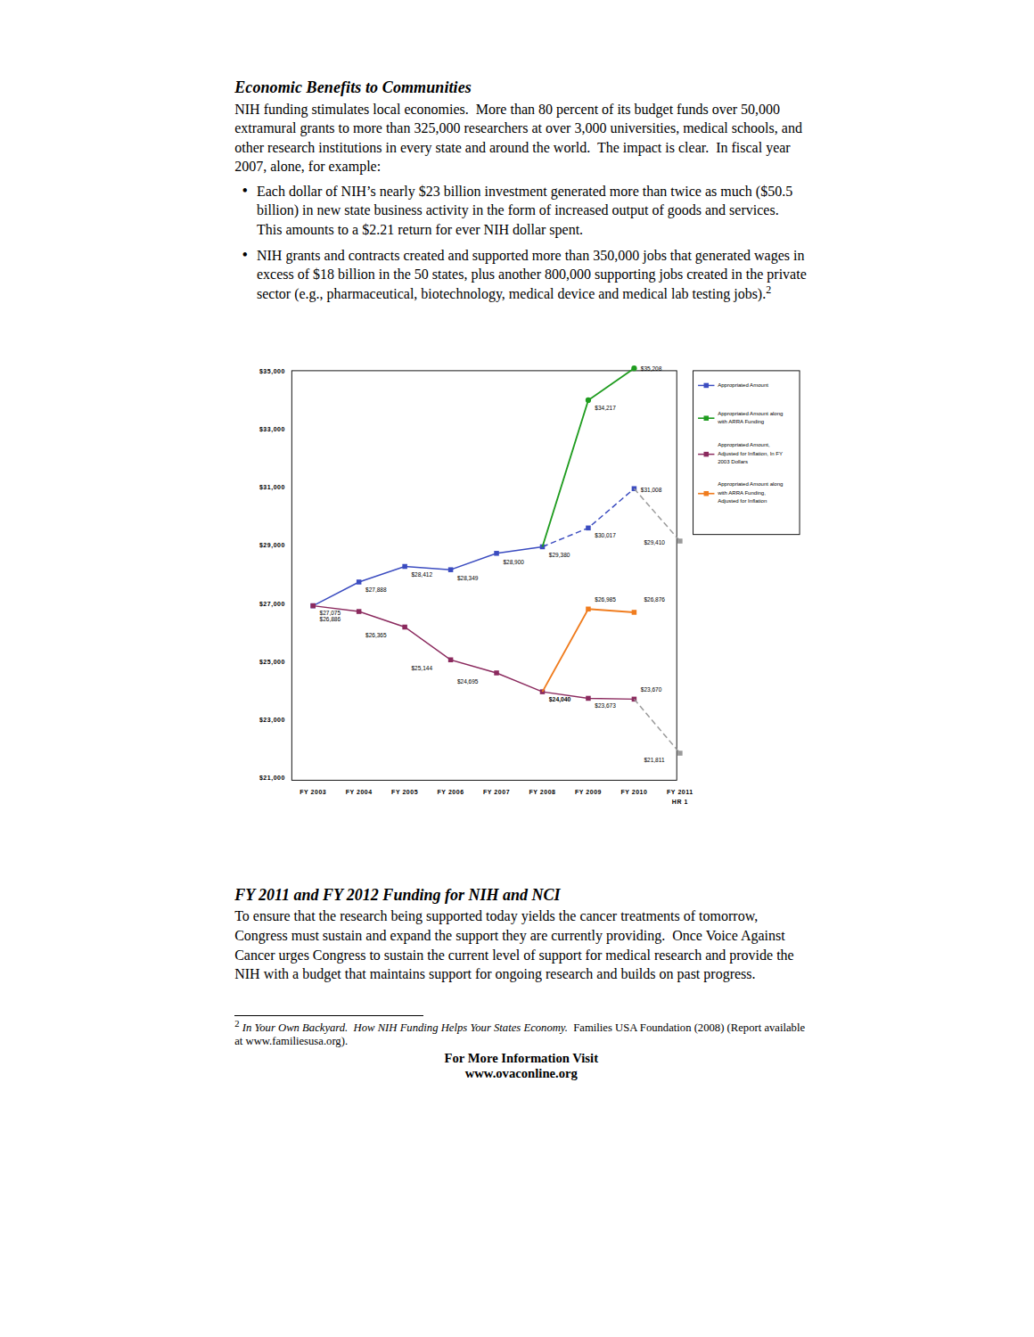Economic Benefits to Communities
NIH funding stimulates local economies. More than 80 percent of its budget funds over 50,000 extramural grants to more than 325,000 researchers at over 3,000 universities, medical schools, and other research institutions in every state and around the world. The impact is clear. In fiscal year 2007, alone, for example:
Each dollar of NIH’s nearly $23 billion investment generated more than twice as much ($50.5 billion) in new state business activity in the form of increased output of goods and services. This amounts to a $2.21 return for ever NIH dollar spent.
NIH grants and contracts created and supported more than 350,000 jobs that generated wages in excess of $18 billion in the 50 states, plus another 800,000 supporting jobs created in the private sector (e.g., pharmaceutical, biotechnology, medical device and medical lab testing jobs).2
$35,000 $33,000 $31,000 $29,000 $27,000 $25,000 $23,000 $21,000 FY 2003 FY 2004 FY 2005 FY 2006 FY 2007 FY 2008 FY 2009 FY 2010 FY 2011 HR 1 $27,075 $27,888 $28,412 $28,349 $28,900 $29,380 $30,017 $31,008 $34,217 $35,208 $26,886 $26,365 $25,144 $24,695 $24,040 $23,673 $23,670 $26,985 $26,876 $29,410 $21,811 Appropriated Amount Appropriated Amount along with ARRA Funding Appropriated Amount, Adjusted for Inflation, In FY 2003 Dollars Appropriated Amount along with ARRA Funding, Adjusted for Inflation
FY 2011 and FY 2012 Funding for NIH and NCI
To ensure that the research being supported today yields the cancer treatments of tomorrow, Congress must sustain and expand the support they are currently providing. Once Voice Against Cancer urges Congress to sustain the current level of support for medical research and provide the NIH with a budget that maintains support for ongoing research and builds on past progress.
2 In Your Own Backyard. How NIH Funding Helps Your States Economy. Families USA Foundation (2008) (Report available at www.familiesusa.org).
For More Information Visit
www.ovaconline.org